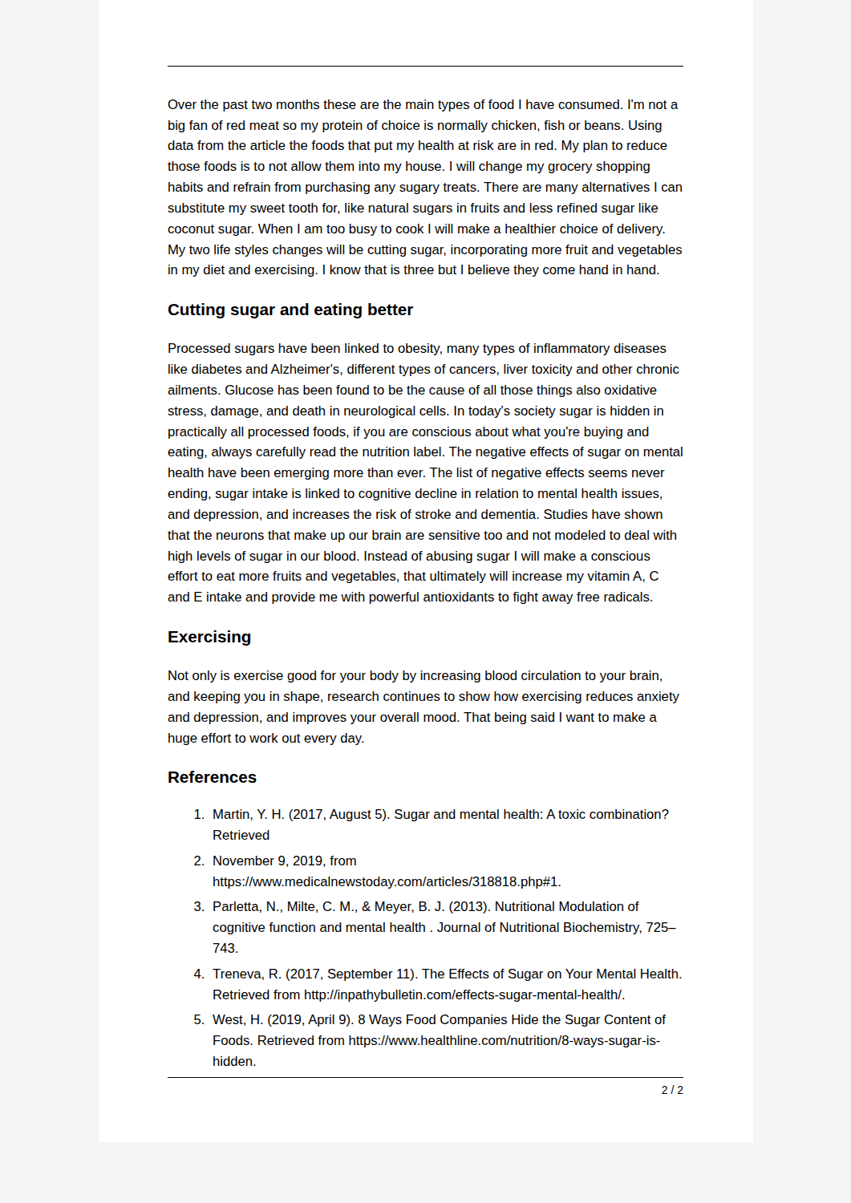Over the past two months these are the main types of food I have consumed. I'm not a big fan of red meat so my protein of choice is normally chicken, fish or beans. Using data from the article the foods that put my health at risk are in red. My plan to reduce those foods is to not allow them into my house. I will change my grocery shopping habits and refrain from purchasing any sugary treats. There are many alternatives I can substitute my sweet tooth for, like natural sugars in fruits and less refined sugar like coconut sugar. When I am too busy to cook I will make a healthier choice of delivery. My two life styles changes will be cutting sugar, incorporating more fruit and vegetables in my diet and exercising. I know that is three but I believe they come hand in hand.
Cutting sugar and eating better
Processed sugars have been linked to obesity, many types of inflammatory diseases like diabetes and Alzheimer's, different types of cancers, liver toxicity and other chronic ailments. Glucose has been found to be the cause of all those things also oxidative stress, damage, and death in neurological cells. In today's society sugar is hidden in practically all processed foods, if you are conscious about what you're buying and eating, always carefully read the nutrition label. The negative effects of sugar on mental health have been emerging more than ever. The list of negative effects seems never ending, sugar intake is linked to cognitive decline in relation to mental health issues, and depression, and increases the risk of stroke and dementia. Studies have shown that the neurons that make up our brain are sensitive too and not modeled to deal with high levels of sugar in our blood. Instead of abusing sugar I will make a conscious effort to eat more fruits and vegetables, that ultimately will increase my vitamin A, C and E intake and provide me with powerful antioxidants to fight away free radicals.
Exercising
Not only is exercise good for your body by increasing blood circulation to your brain, and keeping you in shape, research continues to show how exercising reduces anxiety and depression, and improves your overall mood. That being said I want to make a huge effort to work out every day.
References
Martin, Y. H. (2017, August 5). Sugar and mental health: A toxic combination? Retrieved
November 9, 2019, from https://www.medicalnewstoday.com/articles/318818.php#1.
Parletta, N., Milte, C. M., & Meyer, B. J. (2013). Nutritional Modulation of cognitive function and mental health . Journal of Nutritional Biochemistry, 725–743.
Treneva, R. (2017, September 11). The Effects of Sugar on Your Mental Health. Retrieved from http://inpathybulletin.com/effects-sugar-mental-health/.
West, H. (2019, April 9). 8 Ways Food Companies Hide the Sugar Content of Foods. Retrieved from https://www.healthline.com/nutrition/8-ways-sugar-is-hidden.
2 / 2